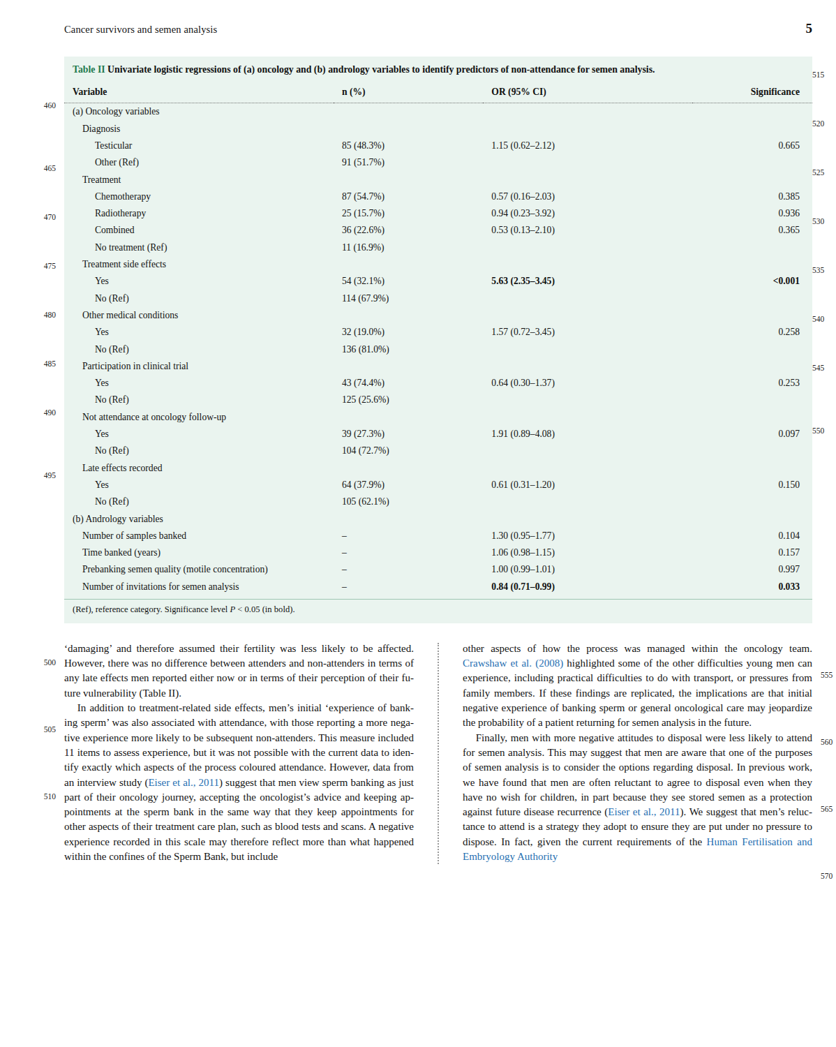Cancer survivors and semen analysis
5
460
465
470
475
480
485
490
495
515
520
525
530
535
540
545
550
Table II Univariate logistic regressions of (a) oncology and (b) andrology variables to identify predictors of non-attendance for semen analysis.
| Variable | n (%) | OR (95% CI) | Significance |
| --- | --- | --- | --- |
| (a) Oncology variables |
| Diagnosis | | | |
| Testicular | 85 (48.3%) | 1.15 (0.62–2.12) | 0.665 |
| Other (Ref) | 91 (51.7%) | | |
| Treatment | | | |
| Chemotherapy | 87 (54.7%) | 0.57 (0.16–2.03) | 0.385 |
| Radiotherapy | 25 (15.7%) | 0.94 (0.23–3.92) | 0.936 |
| Combined | 36 (22.6%) | 0.53 (0.13–2.10) | 0.365 |
| No treatment (Ref) | 11 (16.9%) | | |
| Treatment side effects | | | |
| Yes | 54 (32.1%) | 5.63 (2.35–3.45) | <0.001 |
| No (Ref) | 114 (67.9%) | | |
| Other medical conditions | | | |
| Yes | 32 (19.0%) | 1.57 (0.72–3.45) | 0.258 |
| No (Ref) | 136 (81.0%) | | |
| Participation in clinical trial | | | |
| Yes | 43 (74.4%) | 0.64 (0.30–1.37) | 0.253 |
| No (Ref) | 125 (25.6%) | | |
| Not attendance at oncology follow-up | | | |
| Yes | 39 (27.3%) | 1.91 (0.89–4.08) | 0.097 |
| No (Ref) | 104 (72.7%) | | |
| Late effects recorded | | | |
| Yes | 64 (37.9%) | 0.61 (0.31–1.20) | 0.150 |
| No (Ref) | 105 (62.1%) | | |
| (b) Andrology variables |
| Number of samples banked | – | 1.30 (0.95–1.77) | 0.104 |
| Time banked (years) | – | 1.06 (0.98–1.15) | 0.157 |
| Prebanking semen quality (motile concentration) | – | 1.00 (0.99–1.01) | 0.997 |
| Number of invitations for semen analysis | – | 0.84 (0.71–0.99) | 0.033 |
(Ref), reference category. Significance level P < 0.05 (in bold).
500 505 510
‘damaging’ and therefore assumed their fertility was less likely to be affected. However, there was no difference between attenders and non-attenders in terms of any late effects men reported either now or in terms of their perception of their future vulnerability (Table II).
In addition to treatment-related side effects, men’s initial ‘experience of banking sperm’ was also associated with attendance, with those reporting a more negative experience more likely to be subsequent non-attenders. This measure included 11 items to assess experience, but it was not possible with the current data to identify exactly which aspects of the process coloured attendance. However, data from an interview study (Eiser et al., 2011) suggest that men view sperm banking as just part of their oncology journey, accepting the oncologist’s advice and keeping appointments at the sperm bank in the same way that they keep appointments for other aspects of their treatment care plan, such as blood tests and scans. A negative experience recorded in this scale may therefore reflect more than what happened within the confines of the Sperm Bank, but include
555 560 565 570
other aspects of how the process was managed within the oncology team. Crawshaw et al. (2008) highlighted some of the other difficulties young men can experience, including practical difficulties to do with transport, or pressures from family members. If these findings are replicated, the implications are that initial negative experience of banking sperm or general oncological care may jeopardize the probability of a patient returning for semen analysis in the future.
Finally, men with more negative attitudes to disposal were less likely to attend for semen analysis. This may suggest that men are aware that one of the purposes of semen analysis is to consider the options regarding disposal. In previous work, we have found that men are often reluctant to agree to disposal even when they have no wish for children, in part because they see stored semen as a protection against future disease recurrence (Eiser et al., 2011). We suggest that men’s reluctance to attend is a strategy they adopt to ensure they are put under no pressure to dispose. In fact, given the current requirements of the Human Fertilisation and Embryology Authority